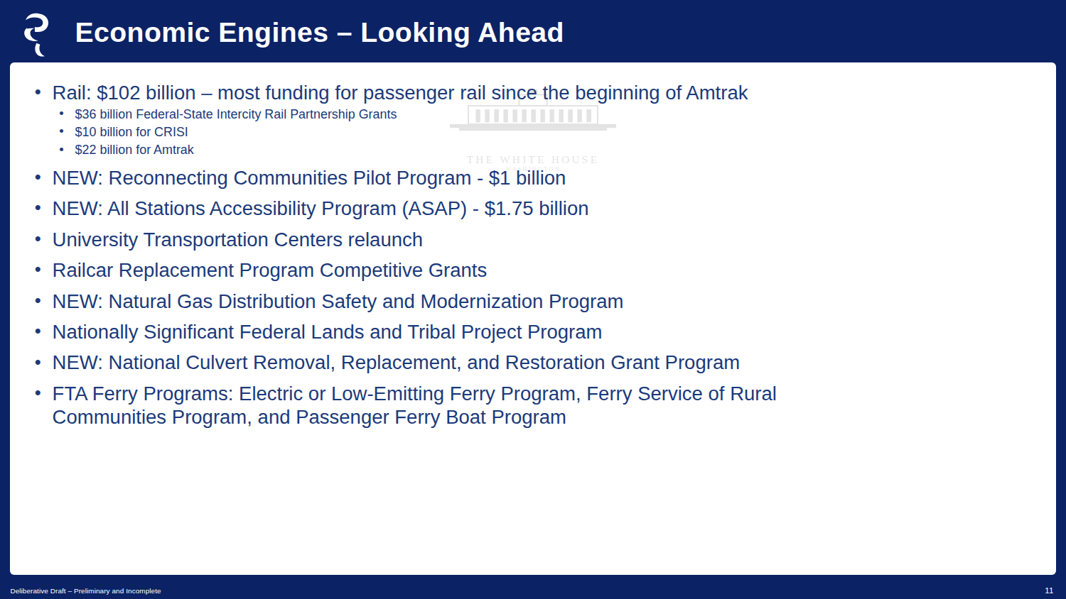Economic Engines – Looking Ahead
THE WHITE HOUSE
WASHINGTON
Rail: $102 billion – most funding for passenger rail since the beginning of Amtrak
$36 billion Federal-State Intercity Rail Partnership Grants
$10 billion for CRISI
$22 billion for Amtrak
NEW: Reconnecting Communities Pilot Program - $1 billion
NEW: All Stations Accessibility Program (ASAP) - $1.75 billion
University Transportation Centers relaunch
Railcar Replacement Program Competitive Grants
NEW: Natural Gas Distribution Safety and Modernization Program
Nationally Significant Federal Lands and Tribal Project Program
NEW: National Culvert Removal, Replacement, and Restoration Grant Program
FTA Ferry Programs: Electric or Low-Emitting Ferry Program, Ferry Service of Rural Communities Program, and Passenger Ferry Boat Program
Deliberative Draft – Preliminary and Incomplete 11